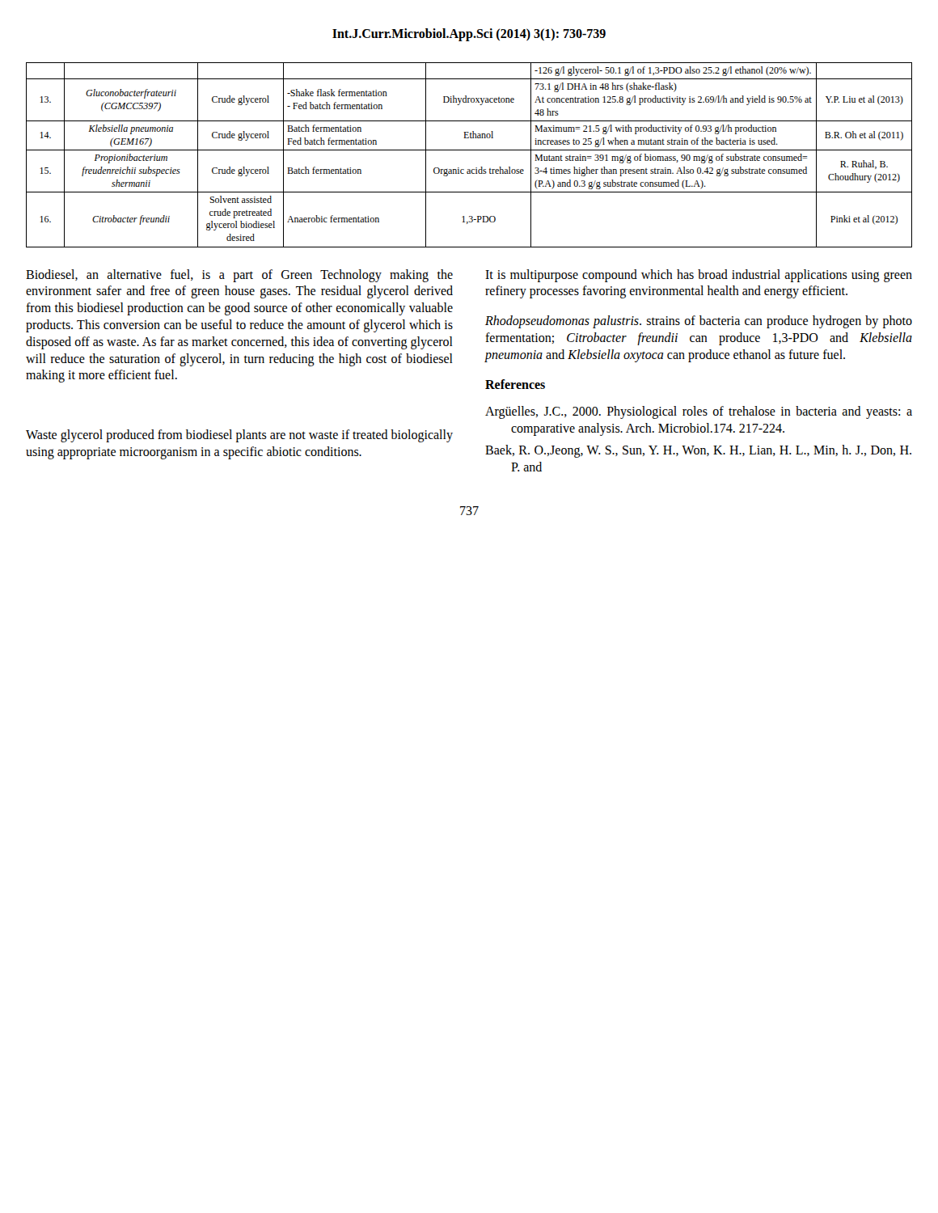Int.J.Curr.Microbiol.App.Sci (2014) 3(1): 730-739
| | | | | | -126 g/l glycerol- 50.1 g/l of 1,3-PDO also 25.2 g/l ethanol (20% w/w). | |
| 13. | Gluconobacterfrateurii (CGMCC5397) | Crude glycerol | -Shake flask fermentation - Fed batch fermentation | Dihydroxyacetone | 73.1 g/l DHA in 48 hrs (shake-flask) At concentration 125.8 g/l productivity is 2.69/l/h and yield is 90.5% at 48 hrs | Y.P. Liu et al (2013) |
| 14. | Klebsiella pneumonia (GEM167) | Crude glycerol | Batch fermentation Fed batch fermentation | Ethanol | Maximum= 21.5 g/l with productivity of 0.93 g/l/h production increases to 25 g/l when a mutant strain of the bacteria is used. | B.R. Oh et al (2011) |
| 15. | Propionibacterium freudenreichii subspecies shermanii | Crude glycerol | Batch fermentation | Organic acids trehalose | Mutant strain= 391 mg/g of biomass, 90 mg/g of substrate consumed= 3-4 times higher than present strain. Also 0.42 g/g substrate consumed (P.A) and 0.3 g/g substrate consumed (L.A). | R. Ruhal, B. Choudhury (2012) |
| 16. | Citrobacter freundii | Solvent assisted crude pretreated glycerol biodiesel desired | Anaerobic fermentation | 1,3-PDO | | Pinki et al (2012) |
Biodiesel, an alternative fuel, is a part of Green Technology making the environment safer and free of green house gases. The residual glycerol derived from this biodiesel production can be good source of other economically valuable products. This conversion can be useful to reduce the amount of glycerol which is disposed off as waste. As far as market concerned, this idea of converting glycerol will reduce the saturation of glycerol, in turn reducing the high cost of biodiesel making it more efficient fuel.
Waste glycerol produced from biodiesel plants are not waste if treated biologically using appropriate microorganism in a specific abiotic conditions.
It is multipurpose compound which has broad industrial applications using green refinery processes favoring environmental health and energy efficient.
Rhodopseudomonas palustris. strains of bacteria can produce hydrogen by photo fermentation; Citrobacter freundii can produce 1,3-PDO and Klebsiella pneumonia and Klebsiella oxytoca can produce ethanol as future fuel.
References
Argüelles, J.C., 2000. Physiological roles of trehalose in bacteria and yeasts: a comparative analysis. Arch. Microbiol.174. 217-224.
Baek, R. O.,Jeong, W. S., Sun, Y. H., Won, K. H., Lian, H. L., Min, h. J., Don, H. P. and
737